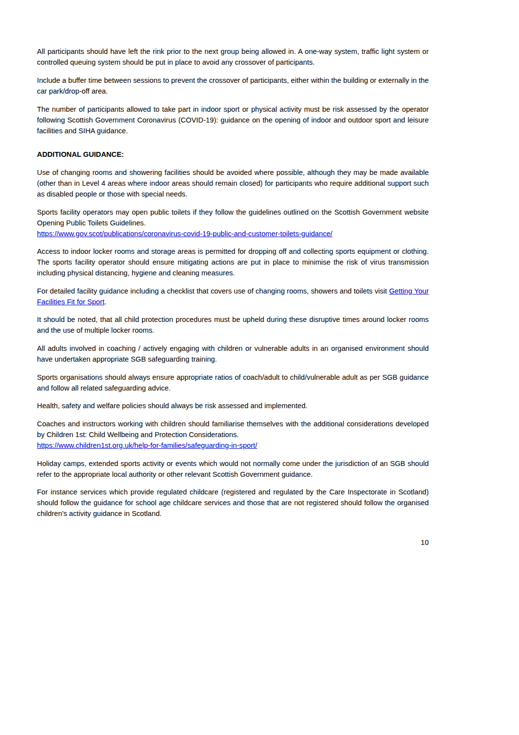All participants should have left the rink prior to the next group being allowed in. A one-way system, traffic light system or controlled queuing system should be put in place to avoid any crossover of participants.
Include a buffer time between sessions to prevent the crossover of participants, either within the building or externally in the car park/drop-off area.
The number of participants allowed to take part in indoor sport or physical activity must be risk assessed by the operator following Scottish Government Coronavirus (COVID-19): guidance on the opening of indoor and outdoor sport and leisure facilities and SIHA guidance.
Additional Guidance:
Use of changing rooms and showering facilities should be avoided where possible, although they may be made available (other than in Level 4 areas where indoor areas should remain closed) for participants who require additional support such as disabled people or those with special needs.
Sports facility operators may open public toilets if they follow the guidelines outlined on the Scottish Government website Opening Public Toilets Guidelines.
https://www.gov.scot/publications/coronavirus-covid-19-public-and-customer-toilets-guidance/
Access to indoor locker rooms and storage areas is permitted for dropping off and collecting sports equipment or clothing. The sports facility operator should ensure mitigating actions are put in place to minimise the risk of virus transmission including physical distancing, hygiene and cleaning measures.
For detailed facility guidance including a checklist that covers use of changing rooms, showers and toilets visit Getting Your Facilities Fit for Sport.
It should be noted, that all child protection procedures must be upheld during these disruptive times around locker rooms and the use of multiple locker rooms.
All adults involved in coaching / actively engaging with children or vulnerable adults in an organised environment should have undertaken appropriate SGB safeguarding training.
Sports organisations should always ensure appropriate ratios of coach/adult to child/vulnerable adult as per SGB guidance and follow all related safeguarding advice.
Health, safety and welfare policies should always be risk assessed and implemented.
Coaches and instructors working with children should familiarise themselves with the additional considerations developed by Children 1st: Child Wellbeing and Protection Considerations.
https://www.children1st.org.uk/help-for-families/safeguarding-in-sport/
Holiday camps, extended sports activity or events which would not normally come under the jurisdiction of an SGB should refer to the appropriate local authority or other relevant Scottish Government guidance.
For instance services which provide regulated childcare (registered and regulated by the Care Inspectorate in Scotland) should follow the guidance for school age childcare services and those that are not registered should follow the organised children's activity guidance in Scotland.
10